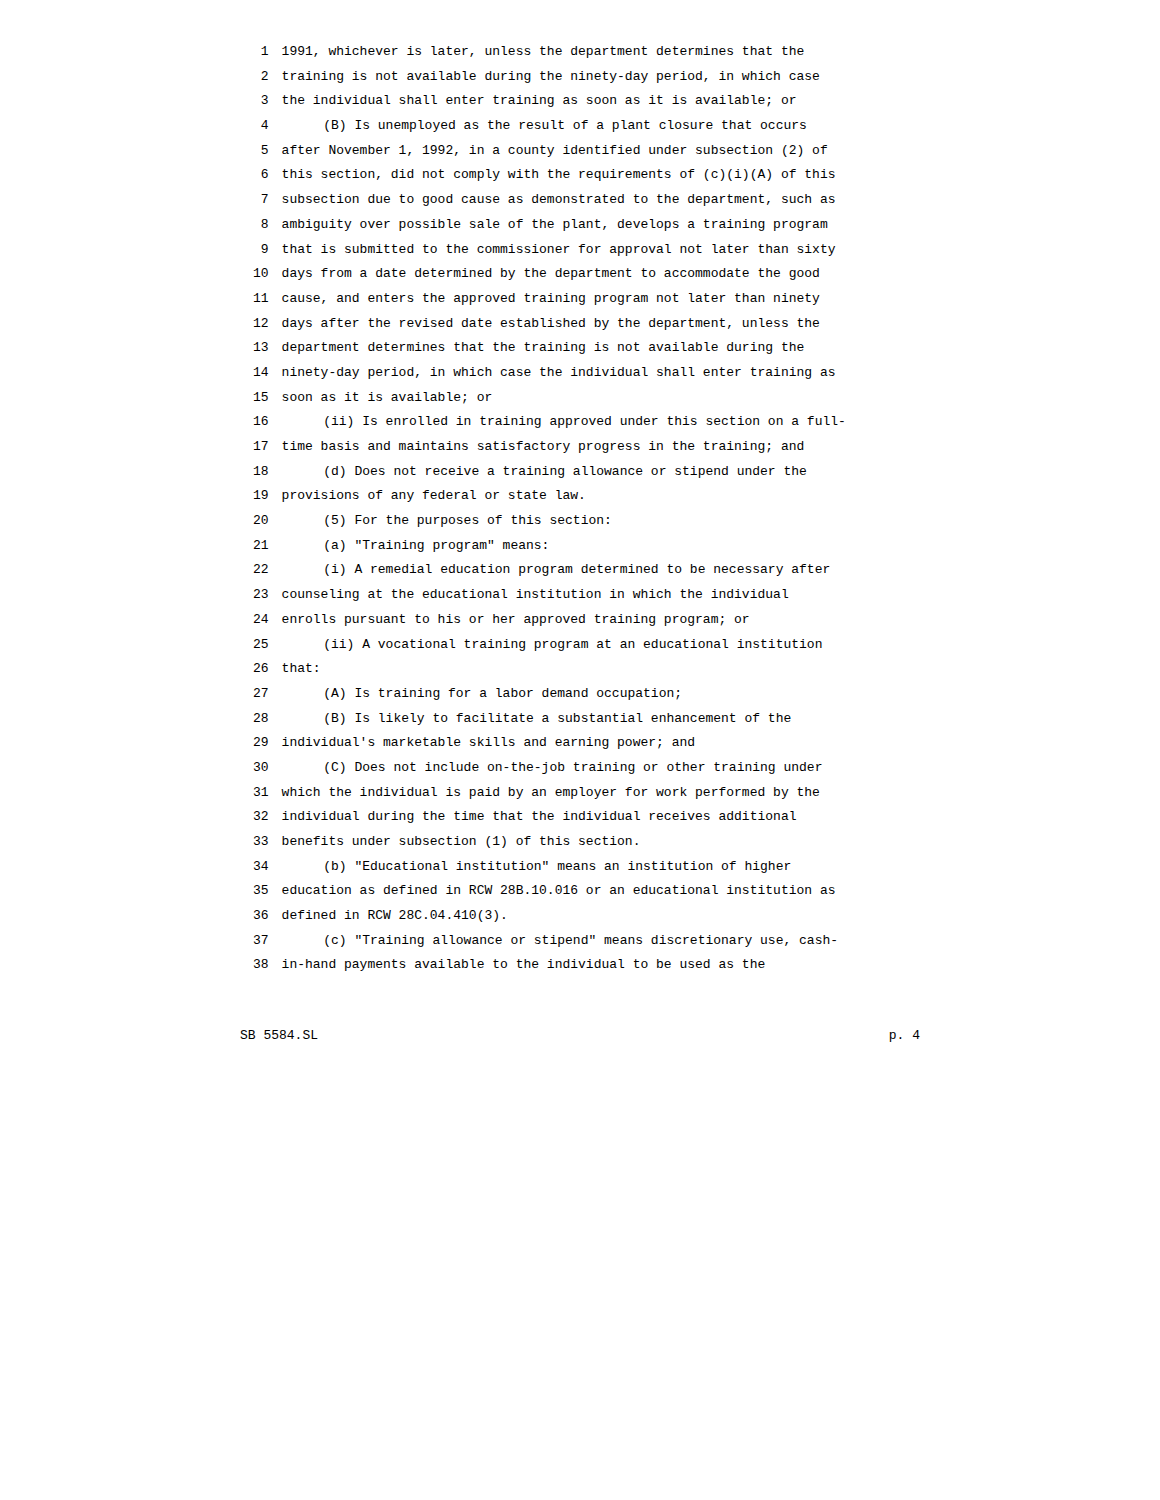1991, whichever is later, unless the department determines that the
training is not available during the ninety-day period, in which case
the individual shall enter training as soon as it is available; or
(B) Is unemployed as the result of a plant closure that occurs
after November 1, 1992, in a county identified under subsection (2) of
this section, did not comply with the requirements of (c)(i)(A) of this
subsection due to good cause as demonstrated to the department, such as
ambiguity over possible sale of the plant, develops a training program
that is submitted to the commissioner for approval not later than sixty
days from a date determined by the department to accommodate the good
cause, and enters the approved training program not later than ninety
days after the revised date established by the department, unless the
department determines that the training is not available during the
ninety-day period, in which case the individual shall enter training as
soon as it is available; or
(ii) Is enrolled in training approved under this section on a full-
time basis and maintains satisfactory progress in the training; and
(d) Does not receive a training allowance or stipend under the
provisions of any federal or state law.
(5) For the purposes of this section:
(a) "Training program" means:
(i) A remedial education program determined to be necessary after
counseling at the educational institution in which the individual
enrolls pursuant to his or her approved training program; or
(ii) A vocational training program at an educational institution
that:
(A) Is training for a labor demand occupation;
(B) Is likely to facilitate a substantial enhancement of the
individual's marketable skills and earning power; and
(C) Does not include on-the-job training or other training under
which the individual is paid by an employer for work performed by the
individual during the time that the individual receives additional
benefits under subsection (1) of this section.
(b) "Educational institution" means an institution of higher
education as defined in RCW 28B.10.016 or an educational institution as
defined in RCW 28C.04.410(3).
(c) "Training allowance or stipend" means discretionary use, cash-
in-hand payments available to the individual to be used as the
SB 5584.SL p. 4